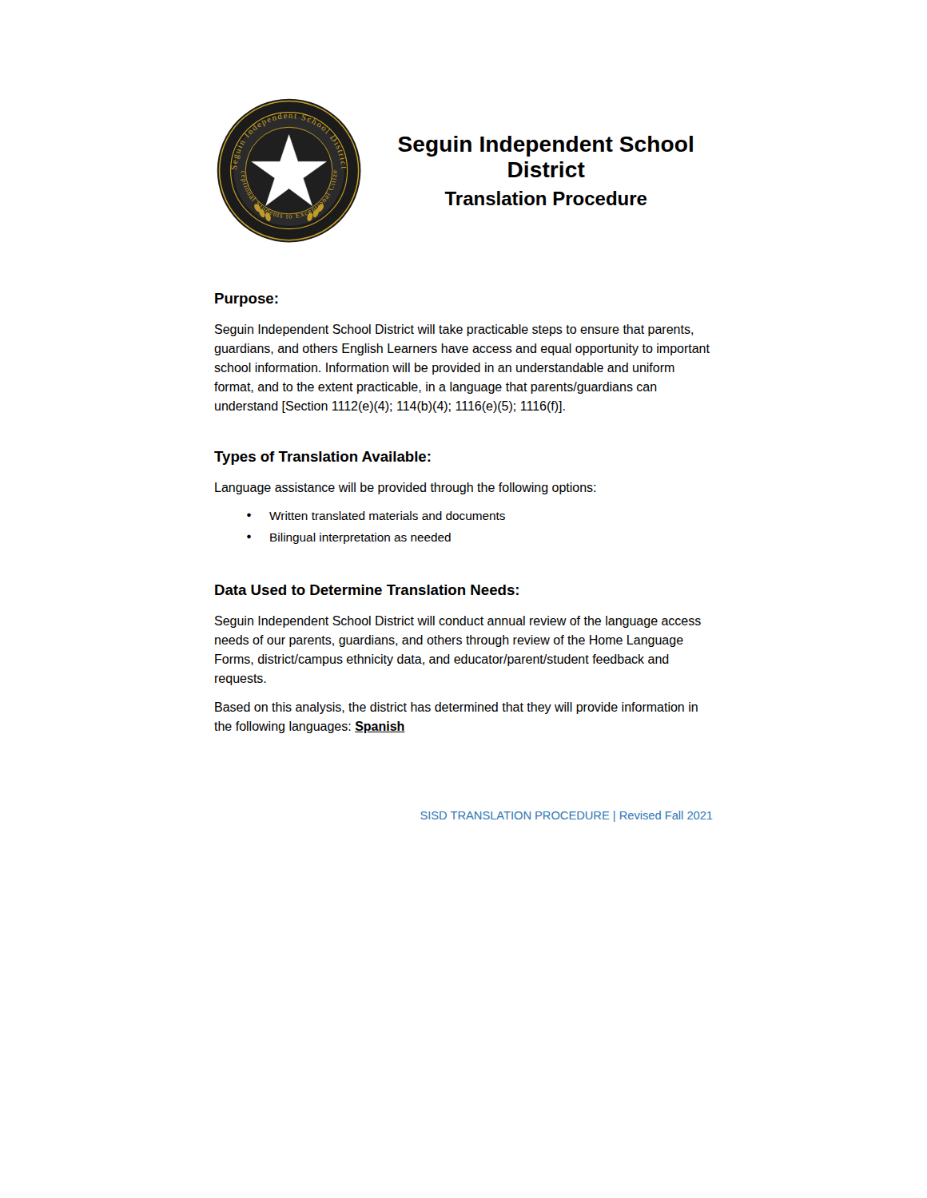Seguin Independent School District Exceptional Students to Exceptional Citizens
Seguin Independent School District
Translation Procedure
Purpose:
Seguin Independent School District will take practicable steps to ensure that parents, guardians, and others English Learners have access and equal opportunity to important school information. Information will be provided in an understandable and uniform format, and to the extent practicable, in a language that parents/guardians can understand [Section 1112(e)(4); 114(b)(4); 1116(e)(5); 1116(f)].
Types of Translation Available:
Language assistance will be provided through the following options:
Written translated materials and documents
Bilingual interpretation as needed
Data Used to Determine Translation Needs:
Seguin Independent School District will conduct annual review of the language access needs of our parents, guardians, and others through review of the Home Language Forms, district/campus ethnicity data, and educator/parent/student feedback and requests.
Based on this analysis, the district has determined that they will provide information in the following languages: Spanish
SISD TRANSLATION PROCEDURE | Revised Fall 2021